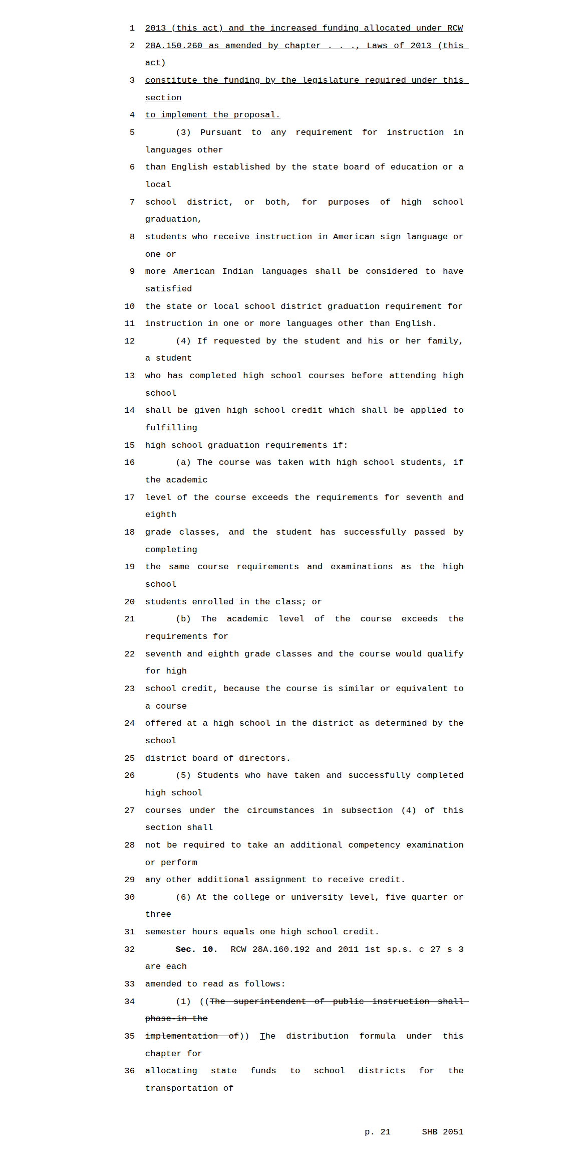2013 (this act) and the increased funding allocated under RCW
28A.150.260 as amended by chapter . . ., Laws of 2013 (this act)
constitute the funding by the legislature required under this section
to implement the proposal.
(3) Pursuant to any requirement for instruction in languages other
than English established by the state board of education or a local
school district, or both, for purposes of high school graduation,
students who receive instruction in American sign language or one or
more American Indian languages shall be considered to have satisfied
the state or local school district graduation requirement for
instruction in one or more languages other than English.
(4) If requested by the student and his or her family, a student
who has completed high school courses before attending high school
shall be given high school credit which shall be applied to fulfilling
high school graduation requirements if:
(a) The course was taken with high school students, if the academic
level of the course exceeds the requirements for seventh and eighth
grade classes, and the student has successfully passed by completing
the same course requirements and examinations as the high school
students enrolled in the class; or
(b) The academic level of the course exceeds the requirements for
seventh and eighth grade classes and the course would qualify for high
school credit, because the course is similar or equivalent to a course
offered at a high school in the district as determined by the school
district board of directors.
(5) Students who have taken and successfully completed high school
courses under the circumstances in subsection (4) of this section shall
not be required to take an additional competency examination or perform
any other additional assignment to receive credit.
(6) At the college or university level, five quarter or three
semester hours equals one high school credit.
Sec. 10. RCW 28A.160.192 and 2011 1st sp.s. c 27 s 3 are each
amended to read as follows:
(1) ((The superintendent of public instruction shall phase-in the
implementation of)) The distribution formula under this chapter for
allocating state funds to school districts for the transportation of
p. 21 SHB 2051